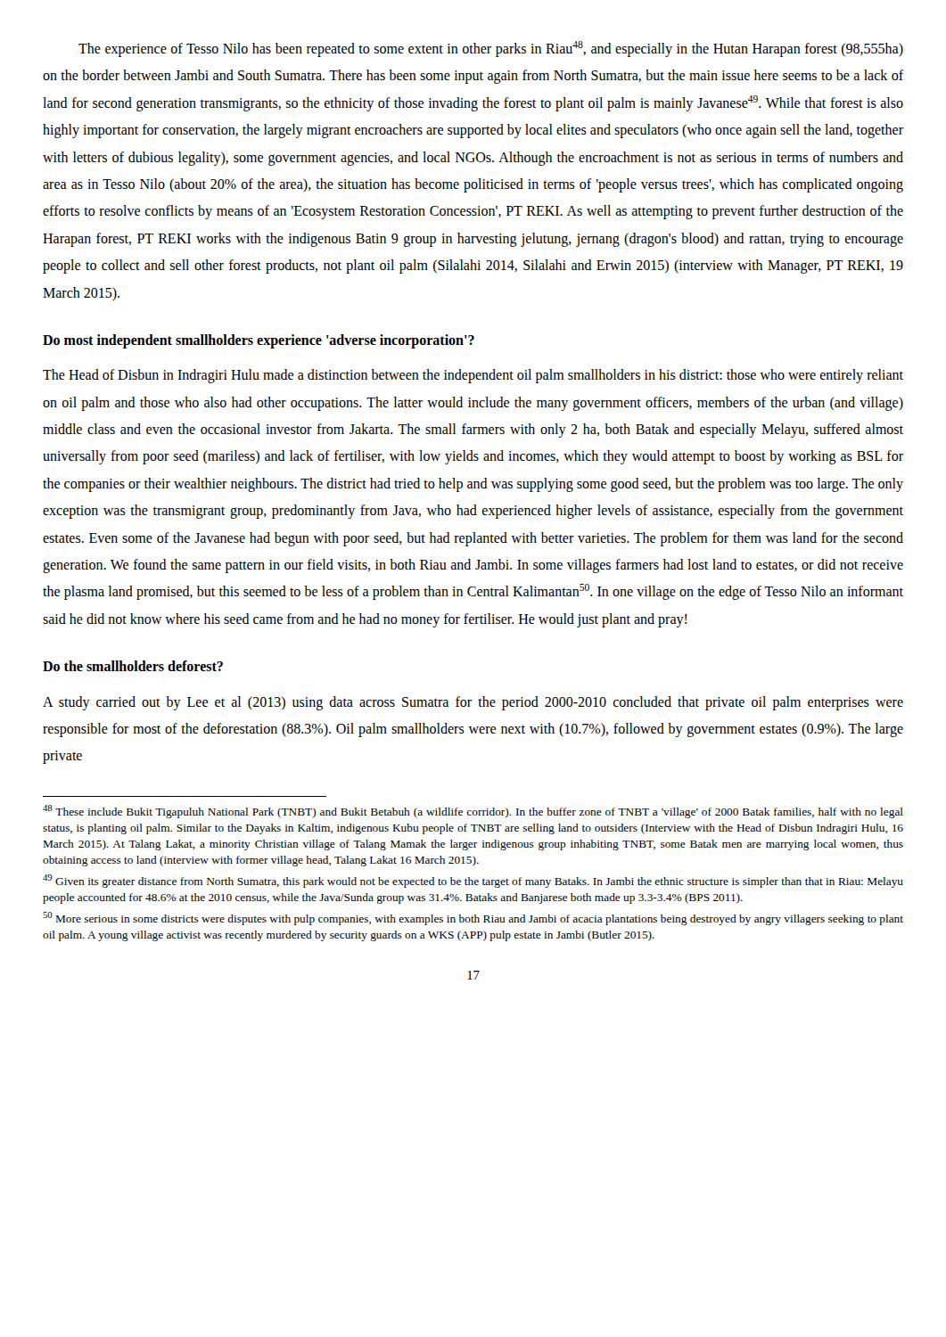The experience of Tesso Nilo has been repeated to some extent in other parks in Riau48, and especially in the Hutan Harapan forest (98,555ha) on the border between Jambi and South Sumatra. There has been some input again from North Sumatra, but the main issue here seems to be a lack of land for second generation transmigrants, so the ethnicity of those invading the forest to plant oil palm is mainly Javanese49. While that forest is also highly important for conservation, the largely migrant encroachers are supported by local elites and speculators (who once again sell the land, together with letters of dubious legality), some government agencies, and local NGOs. Although the encroachment is not as serious in terms of numbers and area as in Tesso Nilo (about 20% of the area), the situation has become politicised in terms of 'people versus trees', which has complicated ongoing efforts to resolve conflicts by means of an 'Ecosystem Restoration Concession', PT REKI. As well as attempting to prevent further destruction of the Harapan forest, PT REKI works with the indigenous Batin 9 group in harvesting jelutung, jernang (dragon's blood) and rattan, trying to encourage people to collect and sell other forest products, not plant oil palm (Silalahi 2014, Silalahi and Erwin 2015) (interview with Manager, PT REKI, 19 March 2015).
Do most independent smallholders experience 'adverse incorporation'?
The Head of Disbun in Indragiri Hulu made a distinction between the independent oil palm smallholders in his district: those who were entirely reliant on oil palm and those who also had other occupations. The latter would include the many government officers, members of the urban (and village) middle class and even the occasional investor from Jakarta. The small farmers with only 2 ha, both Batak and especially Melayu, suffered almost universally from poor seed (mariless) and lack of fertiliser, with low yields and incomes, which they would attempt to boost by working as BSL for the companies or their wealthier neighbours. The district had tried to help and was supplying some good seed, but the problem was too large. The only exception was the transmigrant group, predominantly from Java, who had experienced higher levels of assistance, especially from the government estates. Even some of the Javanese had begun with poor seed, but had replanted with better varieties. The problem for them was land for the second generation. We found the same pattern in our field visits, in both Riau and Jambi. In some villages farmers had lost land to estates, or did not receive the plasma land promised, but this seemed to be less of a problem than in Central Kalimantan50. In one village on the edge of Tesso Nilo an informant said he did not know where his seed came from and he had no money for fertiliser. He would just plant and pray!
Do the smallholders deforest?
A study carried out by Lee et al (2013) using data across Sumatra for the period 2000-2010 concluded that private oil palm enterprises were responsible for most of the deforestation (88.3%). Oil palm smallholders were next with (10.7%), followed by government estates (0.9%). The large private
48 These include Bukit Tigapuluh National Park (TNBT) and Bukit Betabuh (a wildlife corridor). In the buffer zone of TNBT a 'village' of 2000 Batak families, half with no legal status, is planting oil palm. Similar to the Dayaks in Kaltim, indigenous Kubu people of TNBT are selling land to outsiders (Interview with the Head of Disbun Indragiri Hulu, 16 March 2015). At Talang Lakat, a minority Christian village of Talang Mamak the larger indigenous group inhabiting TNBT, some Batak men are marrying local women, thus obtaining access to land (interview with former village head, Talang Lakat 16 March 2015).
49 Given its greater distance from North Sumatra, this park would not be expected to be the target of many Bataks. In Jambi the ethnic structure is simpler than that in Riau: Melayu people accounted for 48.6% at the 2010 census, while the Java/Sunda group was 31.4%. Bataks and Banjarese both made up 3.3-3.4% (BPS 2011).
50 More serious in some districts were disputes with pulp companies, with examples in both Riau and Jambi of acacia plantations being destroyed by angry villagers seeking to plant oil palm. A young village activist was recently murdered by security guards on a WKS (APP) pulp estate in Jambi (Butler 2015).
17